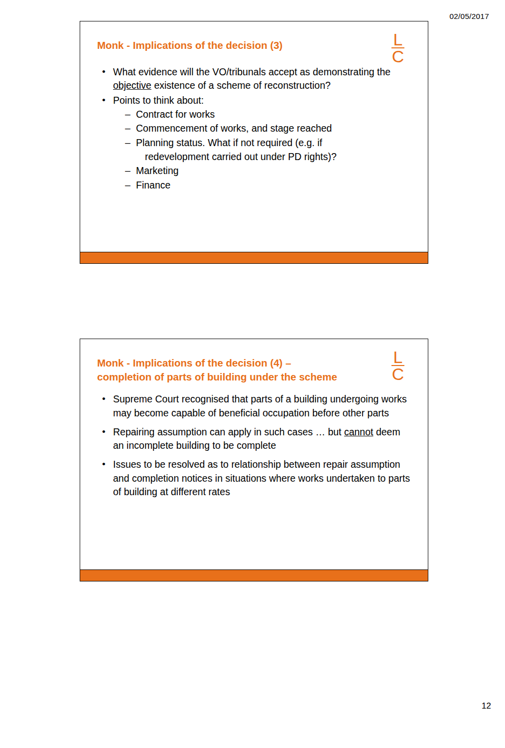02/05/2017
LC
Monk - Implications of the decision (3)
What evidence will the VO/tribunals accept as demonstrating the objective existence of a scheme of reconstruction?
Points to think about:
Contract for works
Commencement of works, and stage reached
Planning status. What if not required (e.g. if redevelopment carried out under PD rights)?
Marketing
Finance
LC
Monk - Implications of the decision (4) –
completion of parts of building under the scheme
Supreme Court recognised that parts of a building undergoing works may become capable of beneficial occupation before other parts
Repairing assumption can apply in such cases … but cannot deem an incomplete building to be complete
Issues to be resolved as to relationship between repair assumption and completion notices in situations where works undertaken to parts of building at different rates
12